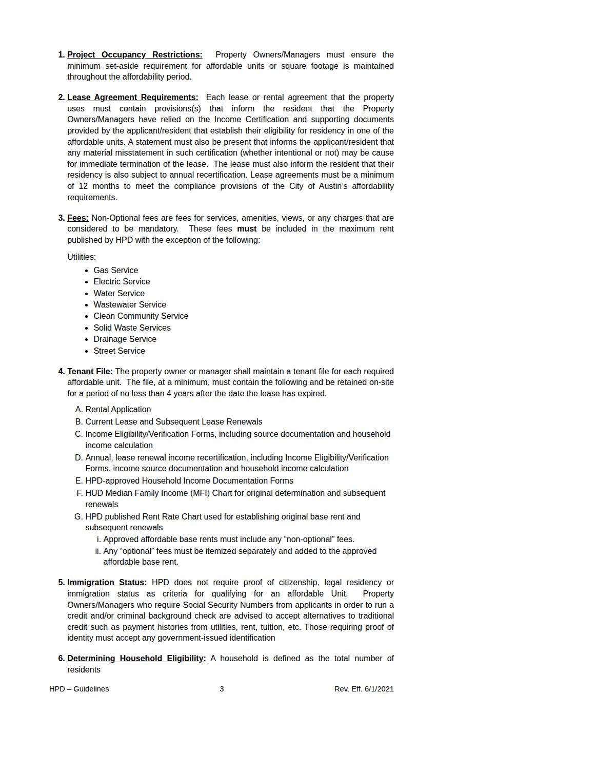Project Occupancy Restrictions: Property Owners/Managers must ensure the minimum set-aside requirement for affordable units or square footage is maintained throughout the affordability period.
Lease Agreement Requirements: Each lease or rental agreement that the property uses must contain provisions(s) that inform the resident that the Property Owners/Managers have relied on the Income Certification and supporting documents provided by the applicant/resident that establish their eligibility for residency in one of the affordable units. A statement must also be present that informs the applicant/resident that any material misstatement in such certification (whether intentional or not) may be cause for immediate termination of the lease. The lease must also inform the resident that their residency is also subject to annual recertification. Lease agreements must be a minimum of 12 months to meet the compliance provisions of the City of Austin’s affordability requirements.
Fees: Non-Optional fees are fees for services, amenities, views, or any charges that are considered to be mandatory. These fees must be included in the maximum rent published by HPD with the exception of the following:
Utilities:
Gas Service
Electric Service
Water Service
Wastewater Service
Clean Community Service
Solid Waste Services
Drainage Service
Street Service
Tenant File: The property owner or manager shall maintain a tenant file for each required affordable unit. The file, at a minimum, must contain the following and be retained on-site for a period of no less than 4 years after the date the lease has expired.
Rental Application
Current Lease and Subsequent Lease Renewals
Income Eligibility/Verification Forms, including source documentation and household income calculation
Annual, lease renewal income recertification, including Income Eligibility/Verification Forms, income source documentation and household income calculation
HPD-approved Household Income Documentation Forms
HUD Median Family Income (MFI) Chart for original determination and subsequent renewals
HPD published Rent Rate Chart used for establishing original base rent and subsequent renewals
Approved affordable base rents must include any “non-optional” fees.
Any “optional” fees must be itemized separately and added to the approved affordable base rent.
Immigration Status: HPD does not require proof of citizenship, legal residency or immigration status as criteria for qualifying for an affordable Unit. Property Owners/Managers who require Social Security Numbers from applicants in order to run a credit and/or criminal background check are advised to accept alternatives to traditional credit such as payment histories from utilities, rent, tuition, etc. Those requiring proof of identity must accept any government-issued identification
Determining Household Eligibility: A household is defined as the total number of residents
HPD – Guidelines
3
Rev. Eff. 6/1/2021